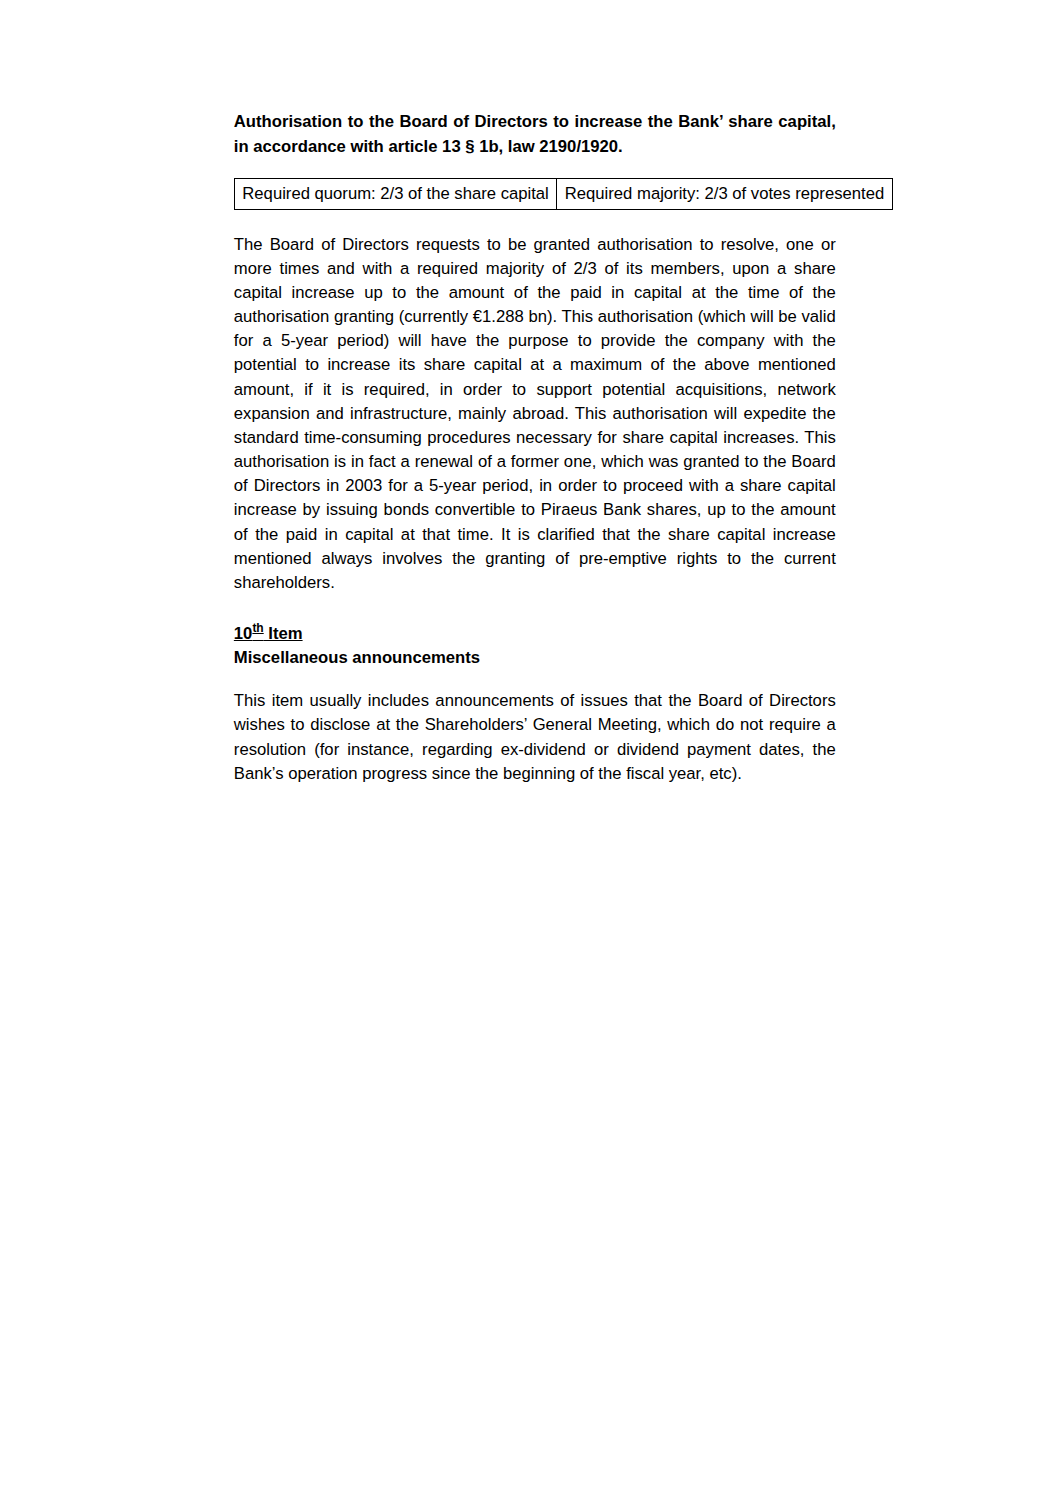Authorisation to the Board of Directors to increase the Bank’ share capital, in accordance with article 13 § 1b, law 2190/1920.
| Required quorum: 2/3 of the share capital | Required majority: 2/3 of votes represented |
The Board of Directors requests to be granted authorisation to resolve, one or more times and with a required majority of 2/3 of its members, upon a share capital increase up to the amount of the paid in capital at the time of the authorisation granting (currently €1.288 bn). This authorisation (which will be valid for a 5-year period) will have the purpose to provide the company with the potential to increase its share capital at a maximum of the above mentioned amount, if it is required, in order to support potential acquisitions, network expansion and infrastructure, mainly abroad. This authorisation will expedite the standard time-consuming procedures necessary for share capital increases. This authorisation is in fact a renewal of a former one, which was granted to the Board of Directors in 2003 for a 5-year period, in order to proceed with a share capital increase by issuing bonds convertible to Piraeus Bank shares, up to the amount of the paid in capital at that time. It is clarified that the share capital increase mentioned always involves the granting of pre-emptive rights to the current shareholders.
10th Item
Miscellaneous announcements
This item usually includes announcements of issues that the Board of Directors wishes to disclose at the Shareholders’ General Meeting, which do not require a resolution (for instance, regarding ex-dividend or dividend payment dates, the Bank’s operation progress since the beginning of the fiscal year, etc).